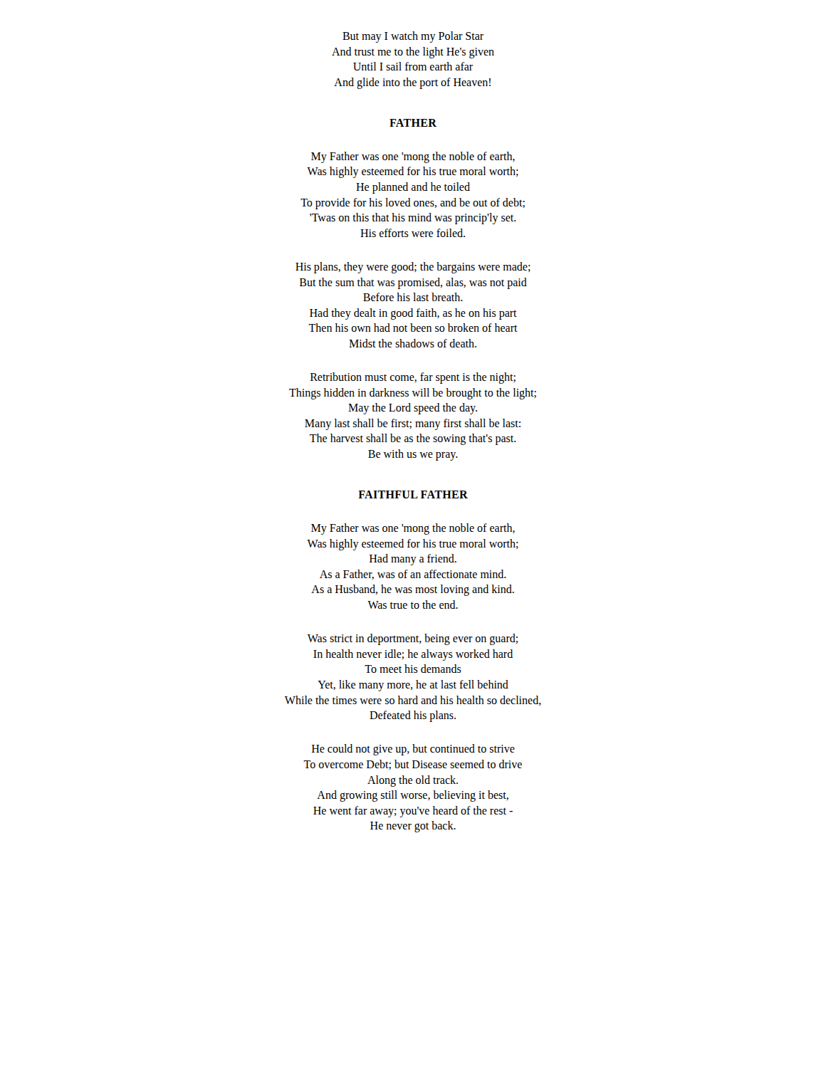But may I watch my Polar Star
And trust me to the light He's given
Until I sail from earth afar
And glide into the port of Heaven!
FATHER
My Father was one 'mong the noble of earth,
Was highly esteemed for his true moral worth;
He planned and he toiled
To provide for his loved ones, and be out of debt;
'Twas on this that his mind was princip'ly set.
His efforts were foiled.
His plans, they were good; the bargains were made;
But the sum that was promised, alas, was not paid
Before his last breath.
Had they dealt in good faith, as he on his part
Then his own had not been so broken of heart
Midst the shadows of death.
Retribution must come, far spent is the night;
Things hidden in darkness will be brought to the light;
May the Lord speed the day.
Many last shall be first; many first shall be last:
The harvest shall be as the sowing that's past.
Be with us we pray.
FAITHFUL FATHER
My Father was one 'mong the noble of earth,
Was highly esteemed for his true moral worth;
Had many a friend.
As a Father, was of an affectionate mind.
As a Husband, he was most loving and kind.
Was true to the end.
Was strict in deportment, being ever on guard;
In health never idle; he always worked hard
To meet his demands
Yet, like many more, he at last fell behind
While the times were so hard and his health so declined,
Defeated his plans.
He could not give up, but continued to strive
To overcome Debt; but Disease seemed to drive
Along the old track.
And growing still worse, believing it best,
He went far away; you've heard of the rest -
He never got back.